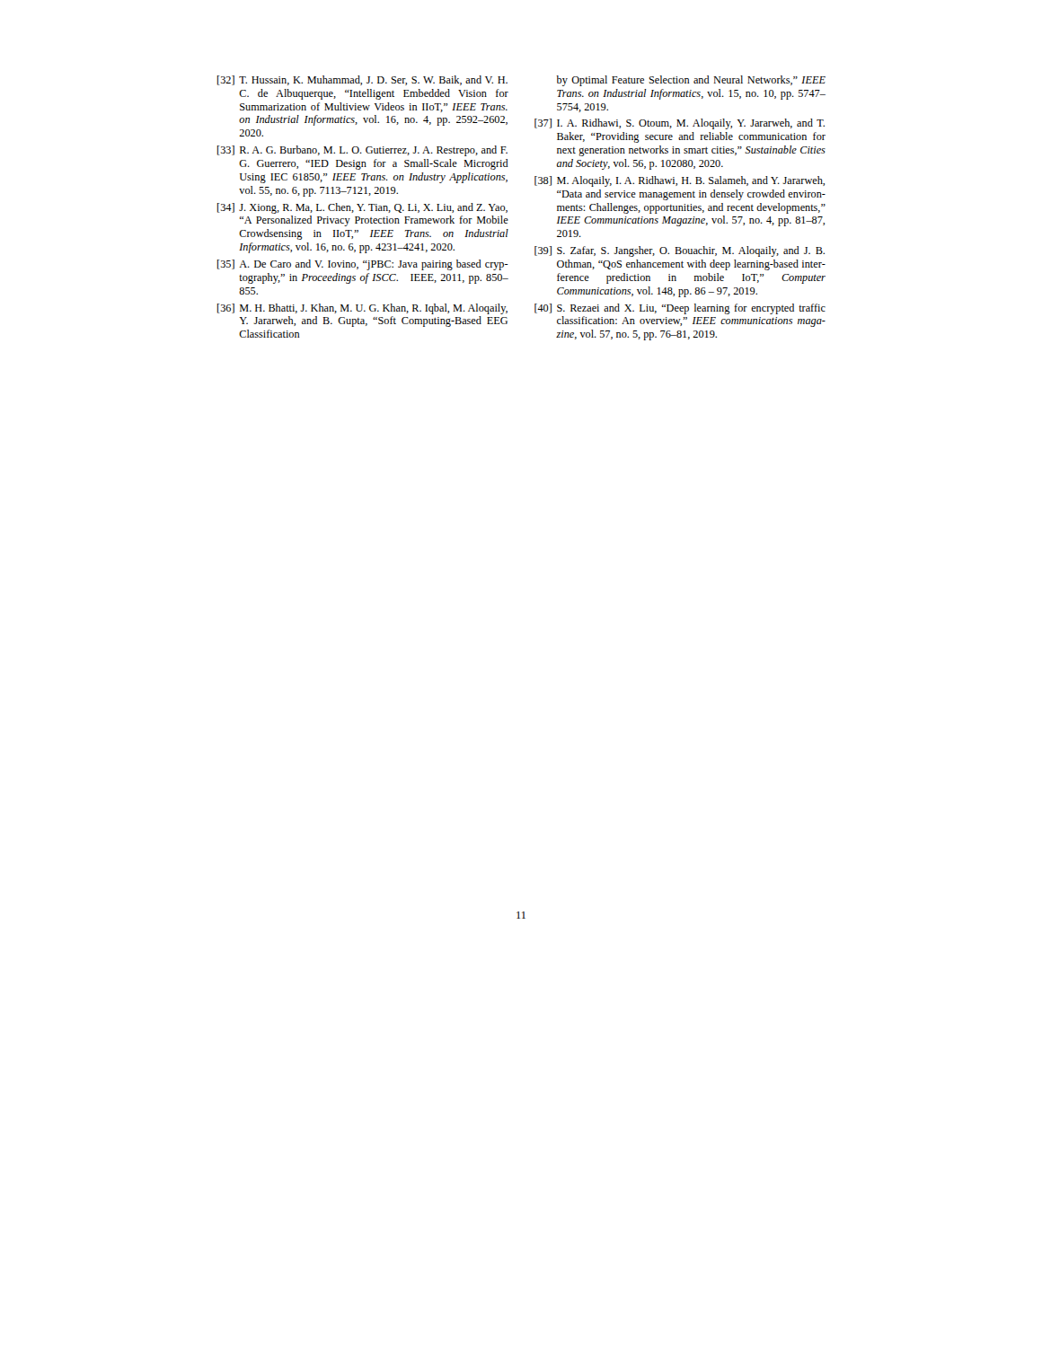[32] T. Hussain, K. Muhammad, J. D. Ser, S. W. Baik, and V. H. C. de Albuquerque, “Intelligent Embedded Vision for Summarization of Multiview Videos in IIoT,” IEEE Trans. on Industrial Informatics, vol. 16, no. 4, pp. 2592–2602, 2020.
[33] R. A. G. Burbano, M. L. O. Gutierrez, J. A. Restrepo, and F. G. Guerrero, “IED Design for a Small-Scale Microgrid Using IEC 61850,” IEEE Trans. on Industry Applications, vol. 55, no. 6, pp. 7113–7121, 2019.
[34] J. Xiong, R. Ma, L. Chen, Y. Tian, Q. Li, X. Liu, and Z. Yao, “A Personalized Privacy Protection Framework for Mobile Crowdsensing in IIoT,” IEEE Trans. on Industrial Informatics, vol. 16, no. 6, pp. 4231–4241, 2020.
[35] A. De Caro and V. Iovino, “jPBC: Java pairing based cryptography,” in Proceedings of ISCC. IEEE, 2011, pp. 850–855.
[36] M. H. Bhatti, J. Khan, M. U. G. Khan, R. Iqbal, M. Aloqaily, Y. Jararweh, and B. Gupta, “Soft Computing-Based EEG Classification
by Optimal Feature Selection and Neural Networks,” IEEE Trans. on Industrial Informatics, vol. 15, no. 10, pp. 5747–5754, 2019.
[37] I. A. Ridhawi, S. Otoum, M. Aloqaily, Y. Jararweh, and T. Baker, “Providing secure and reliable communication for next generation networks in smart cities,” Sustainable Cities and Society, vol. 56, p. 102080, 2020.
[38] M. Aloqaily, I. A. Ridhawi, H. B. Salameh, and Y. Jararweh, “Data and service management in densely crowded environments: Challenges, opportunities, and recent developments,” IEEE Communications Magazine, vol. 57, no. 4, pp. 81–87, 2019.
[39] S. Zafar, S. Jangsher, O. Bouachir, M. Aloqaily, and J. B. Othman, “QoS enhancement with deep learning-based interference prediction in mobile IoT,” Computer Communications, vol. 148, pp. 86 – 97, 2019.
[40] S. Rezaei and X. Liu, “Deep learning for encrypted traffic classification: An overview,” IEEE communications magazine, vol. 57, no. 5, pp. 76–81, 2019.
11